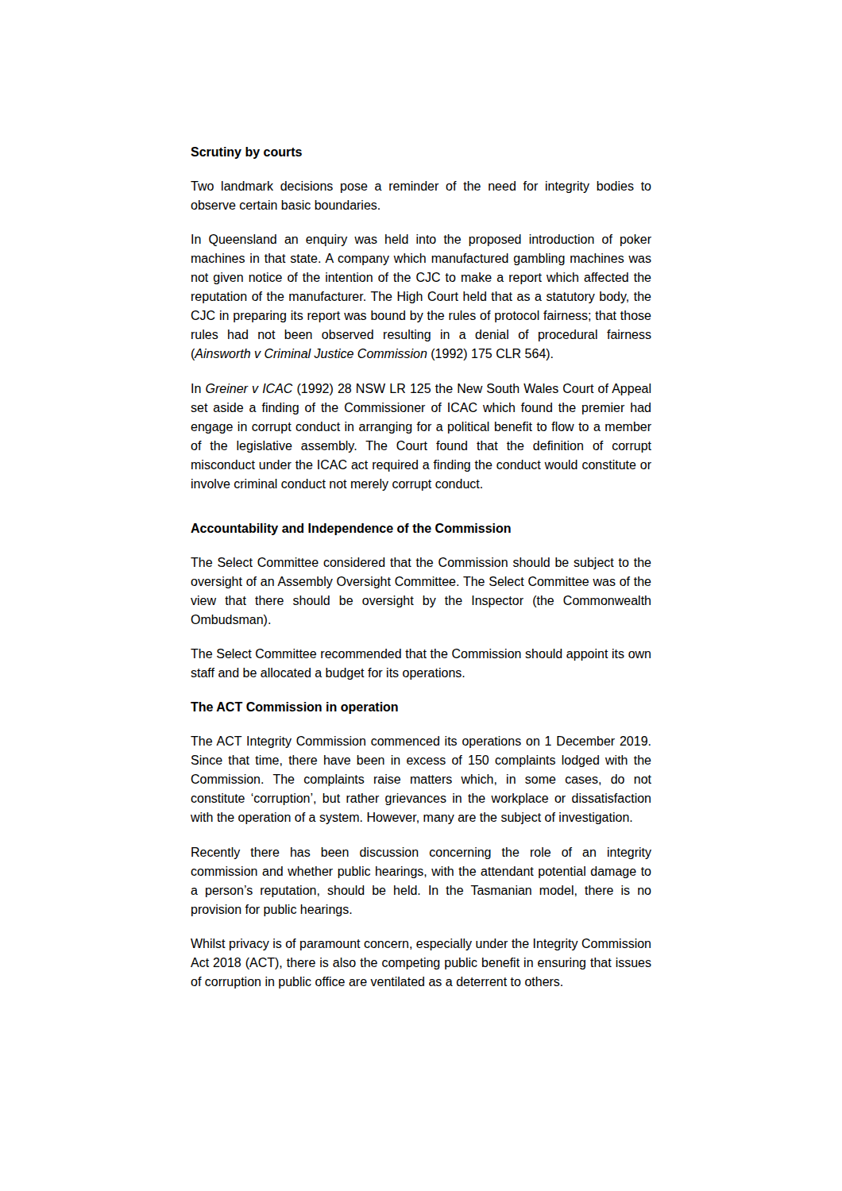Scrutiny by courts
Two landmark decisions pose a reminder of the need for integrity bodies to observe certain basic boundaries.
In Queensland an enquiry was held into the proposed introduction of poker machines in that state. A company which manufactured gambling machines was not given notice of the intention of the CJC to make a report which affected the reputation of the manufacturer. The High Court held that as a statutory body, the CJC in preparing its report was bound by the rules of protocol fairness; that those rules had not been observed resulting in a denial of procedural fairness (Ainsworth v Criminal Justice Commission (1992) 175 CLR 564).
In Greiner v ICAC (1992) 28 NSW LR 125 the New South Wales Court of Appeal set aside a finding of the Commissioner of ICAC which found the premier had engage in corrupt conduct in arranging for a political benefit to flow to a member of the legislative assembly. The Court found that the definition of corrupt misconduct under the ICAC act required a finding the conduct would constitute or involve criminal conduct not merely corrupt conduct.
Accountability and Independence of the Commission
The Select Committee considered that the Commission should be subject to the oversight of an Assembly Oversight Committee. The Select Committee was of the view that there should be oversight by the Inspector (the Commonwealth Ombudsman).
The Select Committee recommended that the Commission should appoint its own staff and be allocated a budget for its operations.
The ACT Commission in operation
The ACT Integrity Commission commenced its operations on 1 December 2019. Since that time, there have been in excess of 150 complaints lodged with the Commission. The complaints raise matters which, in some cases, do not constitute ‘corruption’, but rather grievances in the workplace or dissatisfaction with the operation of a system. However, many are the subject of investigation.
Recently there has been discussion concerning the role of an integrity commission and whether public hearings, with the attendant potential damage to a person’s reputation, should be held. In the Tasmanian model, there is no provision for public hearings.
Whilst privacy is of paramount concern, especially under the Integrity Commission Act 2018 (ACT), there is also the competing public benefit in ensuring that issues of corruption in public office are ventilated as a deterrent to others.